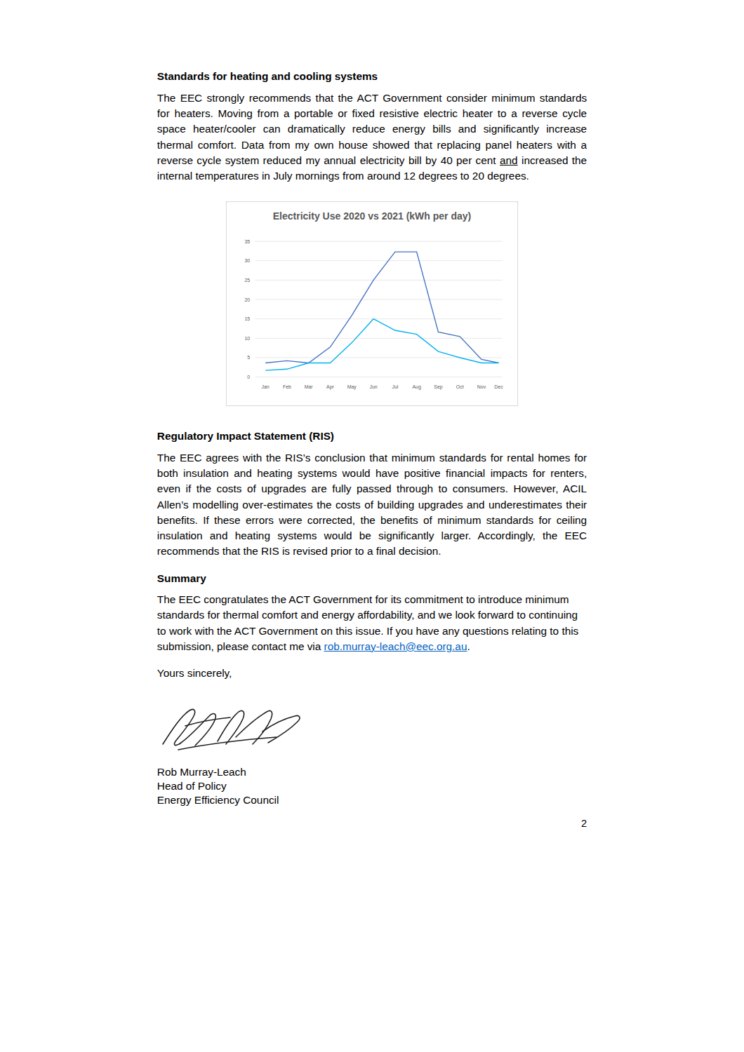Standards for heating and cooling systems
The EEC strongly recommends that the ACT Government consider minimum standards for heaters. Moving from a portable or fixed resistive electric heater to a reverse cycle space heater/cooler can dramatically reduce energy bills and significantly increase thermal comfort. Data from my own house showed that replacing panel heaters with a reverse cycle system reduced my annual electricity bill by 40 per cent and increased the internal temperatures in July mornings from around 12 degrees to 20 degrees.
Electricity Use 2020 vs 2021 (kWh per day)
0 5 10 15 20 25 30 35 Jan Feb Mar Apr May Jun Jul Aug Sep Oct Nov Dec
Regulatory Impact Statement (RIS)
The EEC agrees with the RIS’s conclusion that minimum standards for rental homes for both insulation and heating systems would have positive financial impacts for renters, even if the costs of upgrades are fully passed through to consumers. However, ACIL Allen’s modelling over-estimates the costs of building upgrades and underestimates their benefits. If these errors were corrected, the benefits of minimum standards for ceiling insulation and heating systems would be significantly larger. Accordingly, the EEC recommends that the RIS is revised prior to a final decision.
Summary
The EEC congratulates the ACT Government for its commitment to introduce minimum standards for thermal comfort and energy affordability, and we look forward to continuing to work with the ACT Government on this issue. If you have any questions relating to this submission, please contact me via rob.murray-leach@eec.org.au.
Yours sincerely,
Rob Murray-Leach
Head of Policy
Energy Efficiency Council
2